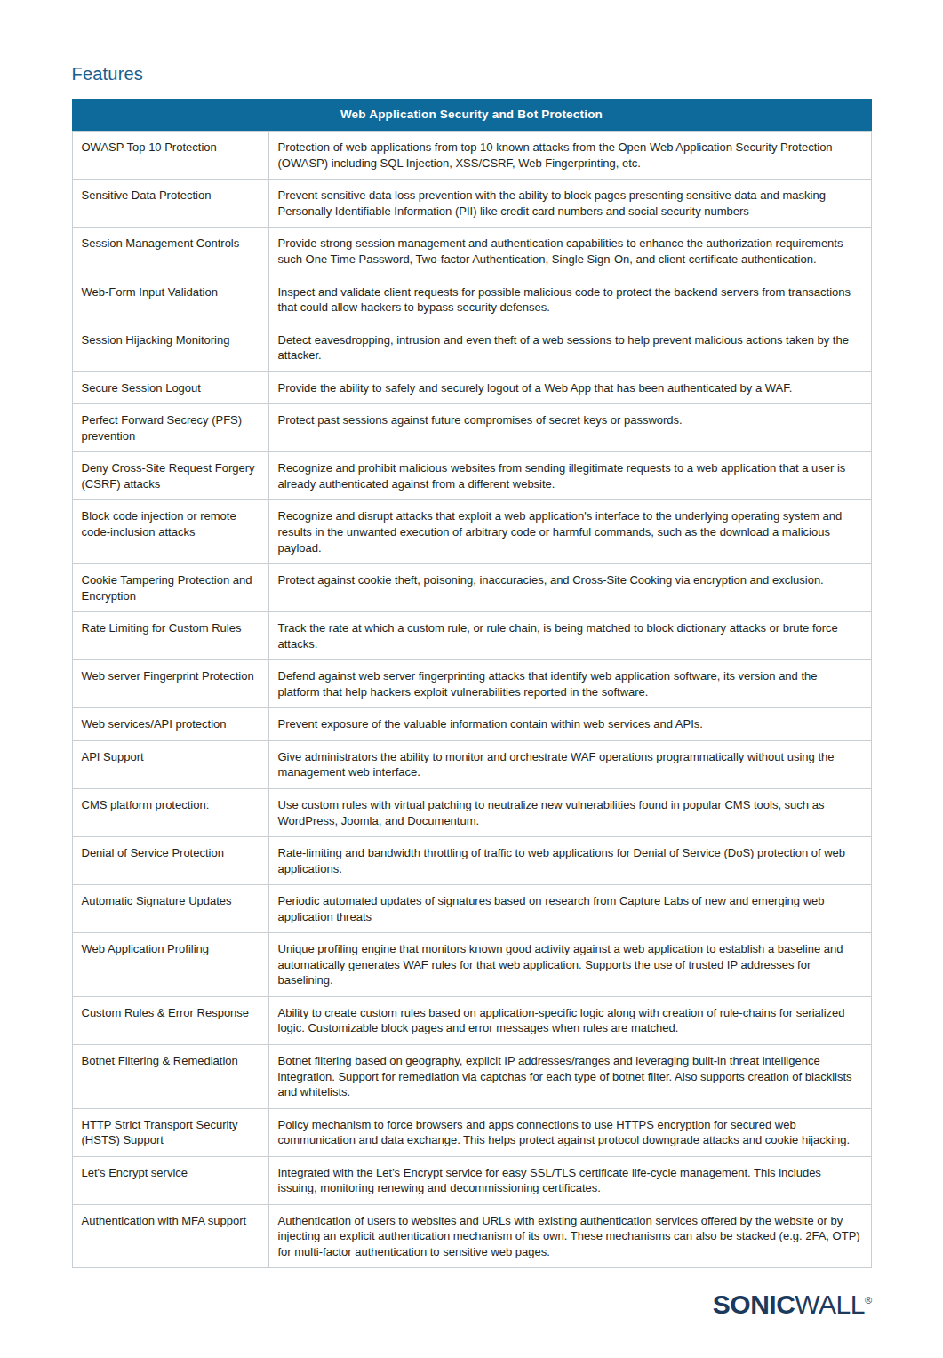Features
Web Application Security and Bot Protection
| OWASP Top 10 Protection | Protection of web applications from top 10 known attacks from the Open Web Application Security Protection (OWASP) including SQL Injection, XSS/CSRF, Web Fingerprinting, etc. |
| Sensitive Data Protection | Prevent sensitive data loss prevention with the ability to block pages presenting sensitive data and masking Personally Identifiable Information (PII) like credit card numbers and social security numbers |
| Session Management Controls | Provide strong session management and authentication capabilities to enhance the authorization requirements such One Time Password, Two-factor Authentication, Single Sign-On, and client certificate authentication. |
| Web-Form Input Validation | Inspect and validate client requests for possible malicious code to protect the backend servers from transactions that could allow hackers to bypass security defenses. |
| Session Hijacking Monitoring | Detect eavesdropping, intrusion and even theft of a web sessions to help prevent malicious actions taken by the attacker. |
| Secure Session Logout | Provide the ability to safely and securely logout of a Web App that has been authenticated by a WAF. |
| Perfect Forward Secrecy (PFS) prevention | Protect past sessions against future compromises of secret keys or passwords. |
| Deny Cross-Site Request Forgery (CSRF) attacks | Recognize and prohibit malicious websites from sending illegitimate requests to a web application that a user is already authenticated against from a different website. |
| Block code injection or remote code-inclusion attacks | Recognize and disrupt attacks that exploit a web application's interface to the underlying operating system and results in the unwanted execution of arbitrary code or harmful commands, such as the download a malicious payload. |
| Cookie Tampering Protection and Encryption | Protect against cookie theft, poisoning, inaccuracies, and Cross-Site Cooking via encryption and exclusion. |
| Rate Limiting for Custom Rules | Track the rate at which a custom rule, or rule chain, is being matched to block dictionary attacks or brute force attacks. |
| Web server Fingerprint Protection | Defend against web server fingerprinting attacks that identify web application software, its version and the platform that help hackers exploit vulnerabilities reported in the software. |
| Web services/API protection | Prevent exposure of the valuable information contain within web services and APIs. |
| API Support | Give administrators the ability to monitor and orchestrate WAF operations programmatically without using the management web interface. |
| CMS platform protection: | Use custom rules with virtual patching to neutralize new vulnerabilities found in popular CMS tools, such as WordPress, Joomla, and Documentum. |
| Denial of Service Protection | Rate-limiting and bandwidth throttling of traffic to web applications for Denial of Service (DoS) protection of web applications. |
| Automatic Signature Updates | Periodic automated updates of signatures based on research from Capture Labs of new and emerging web application threats |
| Web Application Profiling | Unique profiling engine that monitors known good activity against a web application to establish a baseline and automatically generates WAF rules for that web application. Supports the use of trusted IP addresses for baselining. |
| Custom Rules & Error Response | Ability to create custom rules based on application-specific logic along with creation of rule-chains for serialized logic. Customizable block pages and error messages when rules are matched. |
| Botnet Filtering & Remediation | Botnet filtering based on geography, explicit IP addresses/ranges and leveraging built-in threat intelligence integration. Support for remediation via captchas for each type of botnet filter. Also supports creation of blacklists and whitelists. |
| HTTP Strict Transport Security (HSTS) Support | Policy mechanism to force browsers and apps connections to use HTTPS encryption for secured web communication and data exchange. This helps protect against protocol downgrade attacks and cookie hijacking. |
| Let's Encrypt service | Integrated with the Let's Encrypt service for easy SSL/TLS certificate life-cycle management. This includes issuing, monitoring renewing and decommissioning certificates. |
| Authentication with MFA support | Authentication of users to websites and URLs with existing authentication services offered by the website or by injecting an explicit authentication mechanism of its own. These mechanisms can also be stacked (e.g. 2FA, OTP) for multi-factor authentication to sensitive web pages. |
SONICWALL®